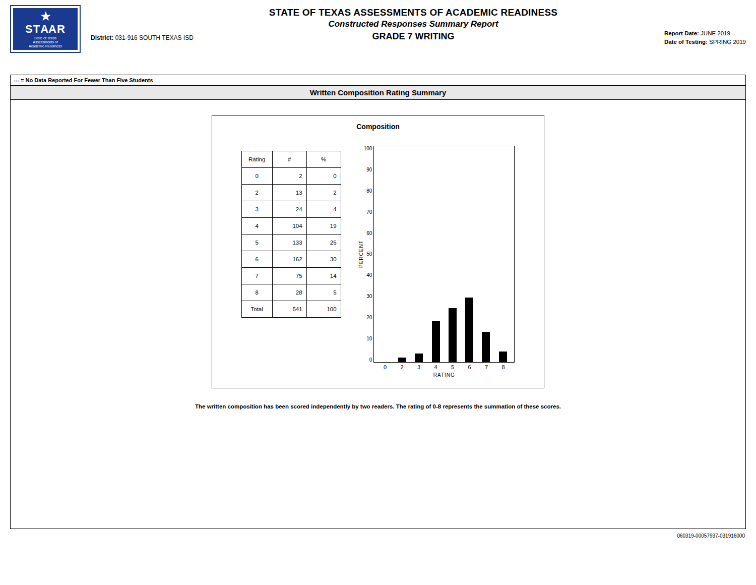★
STAAR
State of Texas
Assessments of
Academic Readiness
STATE OF TEXAS ASSESSMENTS OF ACADEMIC READINESS
Constructed Responses Summary Report
GRADE 7 WRITING
District: 031-916 SOUTH TEXAS ISD
Report Date: JUNE 2019
Date of Testing: SPRING 2019
--- = No Data Reported For Fewer Than Five Students
Written Composition Rating Summary
Composition
| Rating | # | % |
| --- | --- | --- |
| 0 | 2 | 0 |
| 2 | 13 | 2 |
| 3 | 24 | 4 |
| 4 | 104 | 19 |
| 5 | 133 | 25 |
| 6 | 162 | 30 |
| 7 | 75 | 14 |
| 8 | 28 | 5 |
| Total | 541 | 100 |
PERCENT
100
90
80
70
60
50
40
30
20
10
0
0 2 3 4 5 6 7 8
RATING
The written composition has been scored independently by two readers. The rating of 0-8 represents the summation of these scores.
060319-00057937-031916000